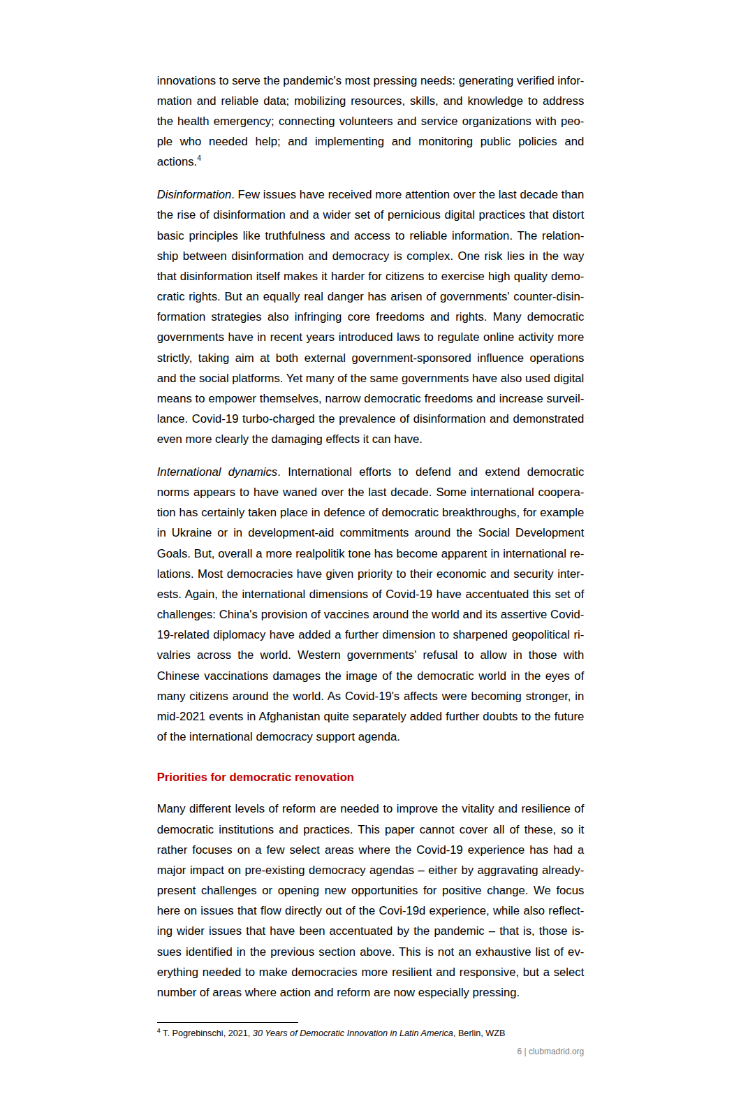innovations to serve the pandemic's most pressing needs: generating verified information and reliable data; mobilizing resources, skills, and knowledge to address the health emergency; connecting volunteers and service organizations with people who needed help; and implementing and monitoring public policies and actions.4
Disinformation. Few issues have received more attention over the last decade than the rise of disinformation and a wider set of pernicious digital practices that distort basic principles like truthfulness and access to reliable information. The relationship between disinformation and democracy is complex. One risk lies in the way that disinformation itself makes it harder for citizens to exercise high quality democratic rights. But an equally real danger has arisen of governments' counter-disinformation strategies also infringing core freedoms and rights. Many democratic governments have in recent years introduced laws to regulate online activity more strictly, taking aim at both external government-sponsored influence operations and the social platforms. Yet many of the same governments have also used digital means to empower themselves, narrow democratic freedoms and increase surveillance. Covid-19 turbo-charged the prevalence of disinformation and demonstrated even more clearly the damaging effects it can have.
International dynamics. International efforts to defend and extend democratic norms appears to have waned over the last decade. Some international cooperation has certainly taken place in defence of democratic breakthroughs, for example in Ukraine or in development-aid commitments around the Social Development Goals. But, overall a more realpolitik tone has become apparent in international relations. Most democracies have given priority to their economic and security interests. Again, the international dimensions of Covid-19 have accentuated this set of challenges: China's provision of vaccines around the world and its assertive Covid-19-related diplomacy have added a further dimension to sharpened geopolitical rivalries across the world. Western governments' refusal to allow in those with Chinese vaccinations damages the image of the democratic world in the eyes of many citizens around the world. As Covid-19's affects were becoming stronger, in mid-2021 events in Afghanistan quite separately added further doubts to the future of the international democracy support agenda.
Priorities for democratic renovation
Many different levels of reform are needed to improve the vitality and resilience of democratic institutions and practices. This paper cannot cover all of these, so it rather focuses on a few select areas where the Covid-19 experience has had a major impact on pre-existing democracy agendas – either by aggravating already-present challenges or opening new opportunities for positive change. We focus here on issues that flow directly out of the Covi-19d experience, while also reflecting wider issues that have been accentuated by the pandemic – that is, those issues identified in the previous section above. This is not an exhaustive list of everything needed to make democracies more resilient and responsive, but a select number of areas where action and reform are now especially pressing.
4 T. Pogrebinschi, 2021, 30 Years of Democratic Innovation in Latin America, Berlin, WZB
6 | clubmadrid.org